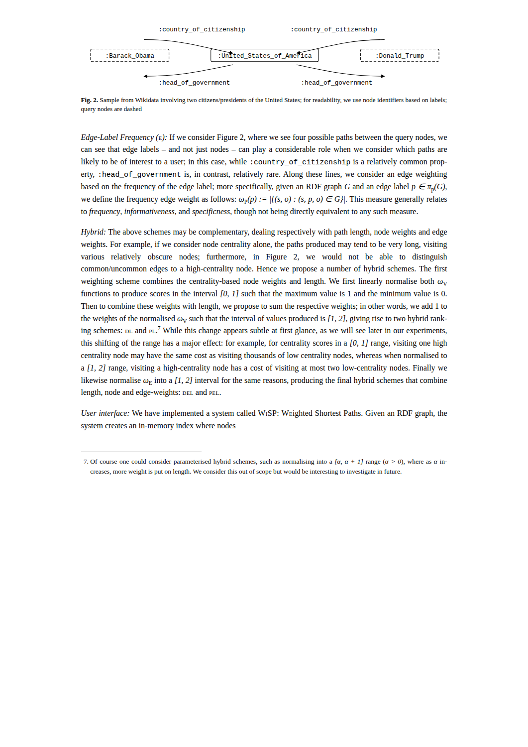:country_of_citizenship :country_of_citizenship :Barack_Obama :United_States_of_America :Donald_Trump :head_of_government :head_of_government
Fig. 2. Sample from Wikidata involving two citizens/presidents of the United States; for readability, we use node identifiers based on labels; query nodes are dashed
Edge-Label Frequency (e): If we consider Figure 2, where we see four possible paths between the query nodes, we can see that edge labels – and not just nodes – can play a considerable role when we consider which paths are likely to be of interest to a user; in this case, while :country_of_citizenship is a relatively common property, :head_of_government is, in contrast, relatively rare. Along these lines, we consider an edge weighting based on the frequency of the edge label; more specifically, given an RDF graph G and an edge label p ∈ πp(G), we define the frequency edge weight as follows: ωP(p) := |{(s, o) : (s, p, o) ∈ G}|. This measure generally relates to frequency, informativeness, and specificness, though not being directly equivalent to any such measure.
Hybrid: The above schemes may be complementary, dealing respectively with path length, node weights and edge weights. For example, if we consider node centrality alone, the paths produced may tend to be very long, visiting various relatively obscure nodes; furthermore, in Figure 2, we would not be able to distinguish common/uncommon edges to a high-centrality node. Hence we propose a number of hybrid schemes. The first weighting scheme combines the centrality-based node weights and length. We first linearly normalise both ωV functions to produce scores in the interval [0, 1] such that the maximum value is 1 and the minimum value is 0. Then to combine these weights with length, we propose to sum the respective weights; in other words, we add 1 to the weights of the normalised ωV such that the interval of values produced is [1, 2], giving rise to two hybrid ranking schemes: dl and pl.7 While this change appears subtle at first glance, as we will see later in our experiments, this shifting of the range has a major effect: for example, for centrality scores in a [0, 1] range, visiting one high centrality node may have the same cost as visiting thousands of low centrality nodes, whereas when normalised to a [1, 2] range, visiting a high-centrality node has a cost of visiting at most two low-centrality nodes. Finally we likewise normalise ωE into a [1, 2] interval for the same reasons, producing the final hybrid schemes that combine length, node and edge-weights: del and pel.
User interface: We have implemented a system called WiSP: Weighted Shortest Paths. Given an RDF graph, the system creates an in-memory index where nodes
Of course one could consider parameterised hybrid schemes, such as normalising into a [α, α + 1] range (α > 0), where as α increases, more weight is put on length. We consider this out of scope but would be interesting to investigate in future.